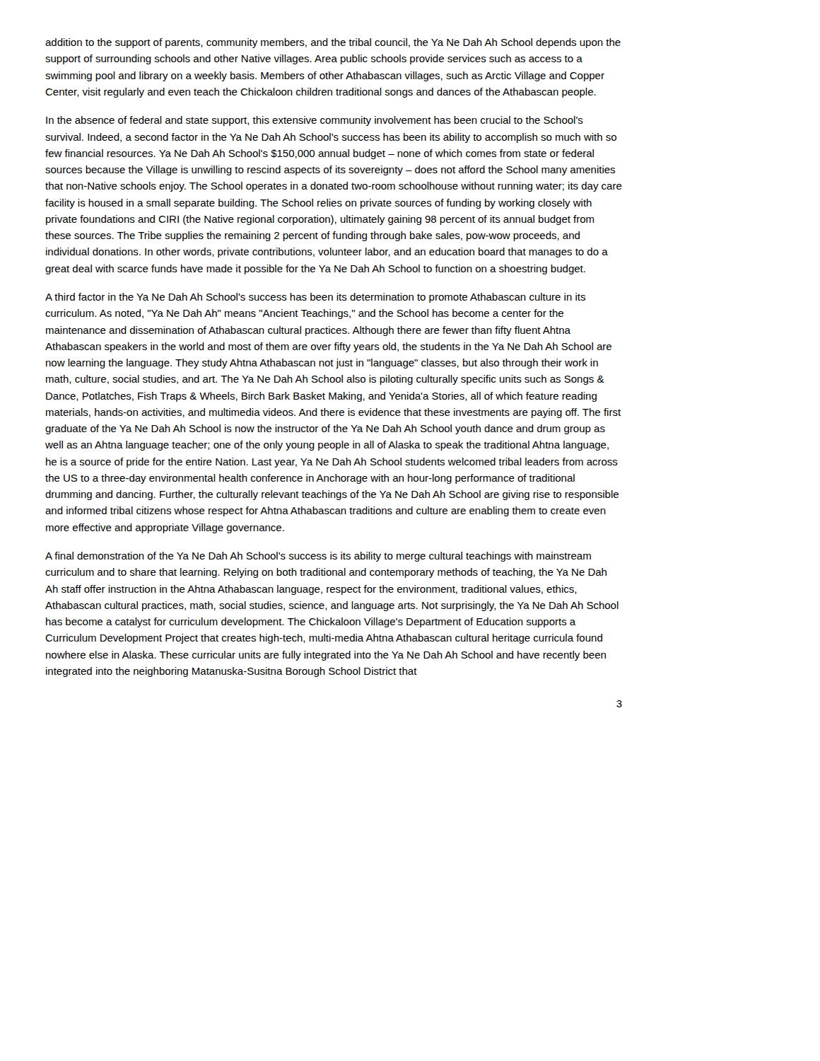addition to the support of parents, community members, and the tribal council, the Ya Ne Dah Ah School depends upon the support of surrounding schools and other Native villages. Area public schools provide services such as access to a swimming pool and library on a weekly basis. Members of other Athabascan villages, such as Arctic Village and Copper Center, visit regularly and even teach the Chickaloon children traditional songs and dances of the Athabascan people.
In the absence of federal and state support, this extensive community involvement has been crucial to the School's survival. Indeed, a second factor in the Ya Ne Dah Ah School's success has been its ability to accomplish so much with so few financial resources. Ya Ne Dah Ah School's $150,000 annual budget – none of which comes from state or federal sources because the Village is unwilling to rescind aspects of its sovereignty – does not afford the School many amenities that non-Native schools enjoy. The School operates in a donated two-room schoolhouse without running water; its day care facility is housed in a small separate building. The School relies on private sources of funding by working closely with private foundations and CIRI (the Native regional corporation), ultimately gaining 98 percent of its annual budget from these sources. The Tribe supplies the remaining 2 percent of funding through bake sales, pow-wow proceeds, and individual donations. In other words, private contributions, volunteer labor, and an education board that manages to do a great deal with scarce funds have made it possible for the Ya Ne Dah Ah School to function on a shoestring budget.
A third factor in the Ya Ne Dah Ah School's success has been its determination to promote Athabascan culture in its curriculum. As noted, "Ya Ne Dah Ah" means "Ancient Teachings," and the School has become a center for the maintenance and dissemination of Athabascan cultural practices. Although there are fewer than fifty fluent Ahtna Athabascan speakers in the world and most of them are over fifty years old, the students in the Ya Ne Dah Ah School are now learning the language. They study Ahtna Athabascan not just in "language" classes, but also through their work in math, culture, social studies, and art. The Ya Ne Dah Ah School also is piloting culturally specific units such as Songs & Dance, Potlatches, Fish Traps & Wheels, Birch Bark Basket Making, and Yenida'a Stories, all of which feature reading materials, hands-on activities, and multimedia videos. And there is evidence that these investments are paying off. The first graduate of the Ya Ne Dah Ah School is now the instructor of the Ya Ne Dah Ah School youth dance and drum group as well as an Ahtna language teacher; one of the only young people in all of Alaska to speak the traditional Ahtna language, he is a source of pride for the entire Nation. Last year, Ya Ne Dah Ah School students welcomed tribal leaders from across the US to a three-day environmental health conference in Anchorage with an hour-long performance of traditional drumming and dancing. Further, the culturally relevant teachings of the Ya Ne Dah Ah School are giving rise to responsible and informed tribal citizens whose respect for Ahtna Athabascan traditions and culture are enabling them to create even more effective and appropriate Village governance.
A final demonstration of the Ya Ne Dah Ah School's success is its ability to merge cultural teachings with mainstream curriculum and to share that learning. Relying on both traditional and contemporary methods of teaching, the Ya Ne Dah Ah staff offer instruction in the Ahtna Athabascan language, respect for the environment, traditional values, ethics, Athabascan cultural practices, math, social studies, science, and language arts. Not surprisingly, the Ya Ne Dah Ah School has become a catalyst for curriculum development. The Chickaloon Village's Department of Education supports a Curriculum Development Project that creates high-tech, multi-media Ahtna Athabascan cultural heritage curricula found nowhere else in Alaska. These curricular units are fully integrated into the Ya Ne Dah Ah School and have recently been integrated into the neighboring Matanuska-Susitna Borough School District that
3